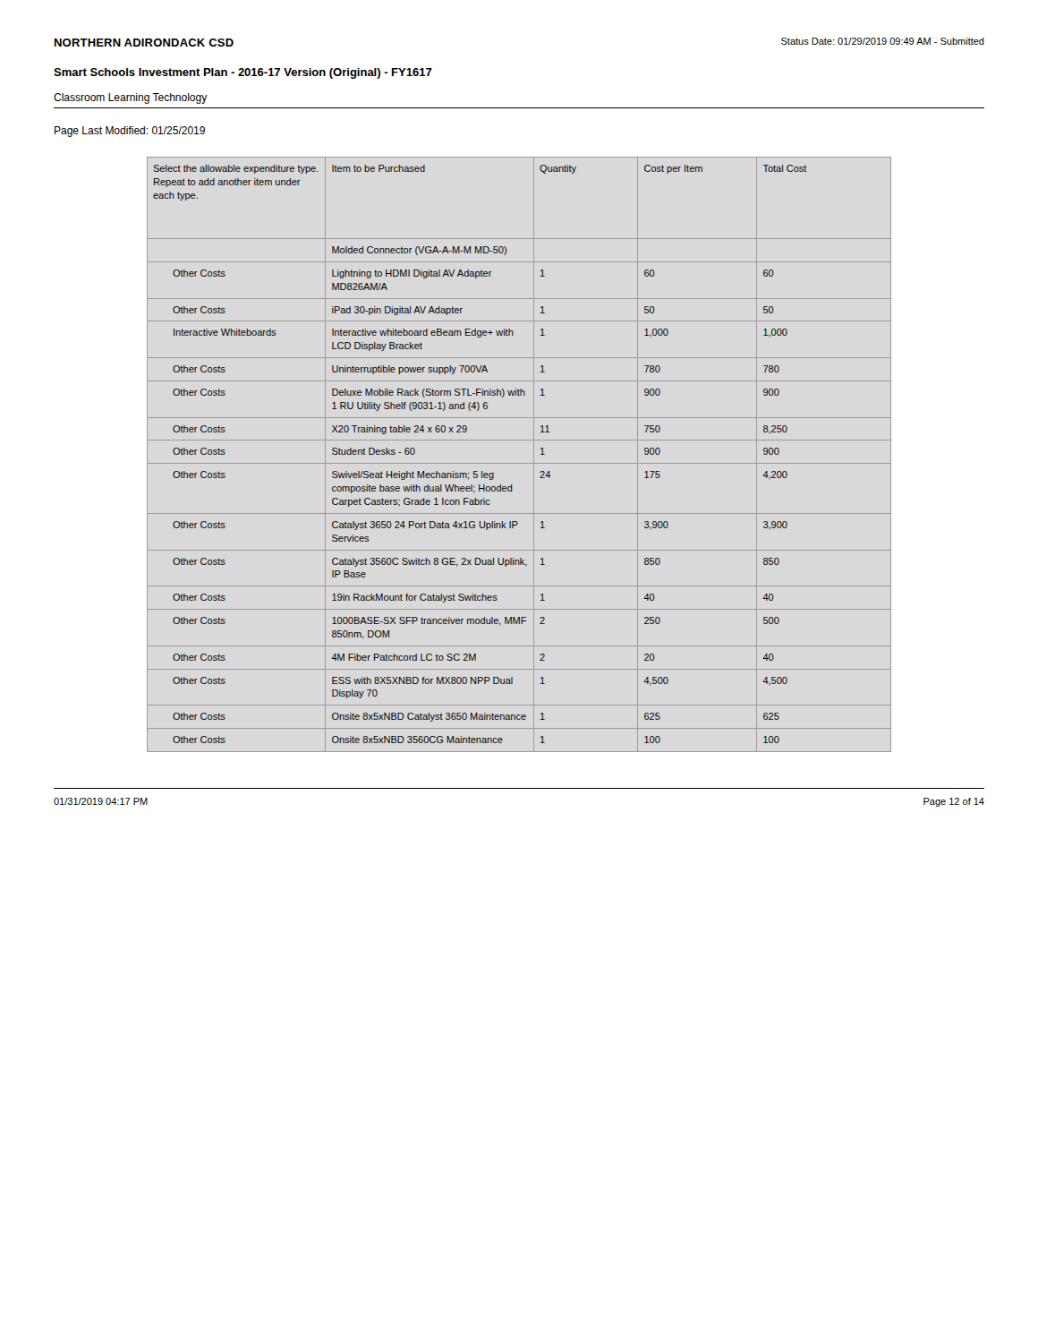NORTHERN ADIRONDACK CSD
Status Date: 01/29/2019 09:49 AM - Submitted
Smart Schools Investment Plan - 2016-17 Version (Original) - FY1617
Classroom Learning Technology
Page Last Modified: 01/25/2019
| Select the allowable expenditure type. Repeat to add another item under each type. | Item to be Purchased | Quantity | Cost per Item | Total Cost |
| --- | --- | --- | --- | --- |
| | Molded Connector (VGA-A-M-M MD-50) | | | |
| Other Costs | Lightning to HDMI Digital AV Adapter MD826AM/A | 1 | 60 | 60 |
| Other Costs | iPad 30-pin Digital AV Adapter | 1 | 50 | 50 |
| Interactive Whiteboards | Interactive whiteboard eBeam Edge+ with LCD Display Bracket | 1 | 1,000 | 1,000 |
| Other Costs | Uninterruptible power supply 700VA | 1 | 780 | 780 |
| Other Costs | Deluxe Mobile Rack (Storm STL-Finish) with 1 RU Utility Shelf (9031-1) and (4) 6 | 1 | 900 | 900 |
| Other Costs | X20 Training table 24 x 60 x 29 | 11 | 750 | 8,250 |
| Other Costs | Student Desks - 60 | 1 | 900 | 900 |
| Other Costs | Swivel/Seat Height Mechanism; 5 leg composite base with dual Wheel; Hooded Carpet Casters; Grade 1 Icon Fabric | 24 | 175 | 4,200 |
| Other Costs | Catalyst 3650 24 Port Data 4x1G Uplink IP Services | 1 | 3,900 | 3,900 |
| Other Costs | Catalyst 3560C Switch 8 GE, 2x Dual Uplink, IP Base | 1 | 850 | 850 |
| Other Costs | 19in RackMount for Catalyst Switches | 1 | 40 | 40 |
| Other Costs | 1000BASE-SX SFP tranceiver module, MMF 850nm, DOM | 2 | 250 | 500 |
| Other Costs | 4M Fiber Patchcord LC to SC 2M | 2 | 20 | 40 |
| Other Costs | ESS with 8X5XNBD for MX800 NPP Dual Display 70 | 1 | 4,500 | 4,500 |
| Other Costs | Onsite 8x5xNBD Catalyst 3650 Maintenance | 1 | 625 | 625 |
| Other Costs | Onsite 8x5xNBD 3560CG Maintenance | 1 | 100 | 100 |
01/31/2019 04:17 PM
Page 12 of 14